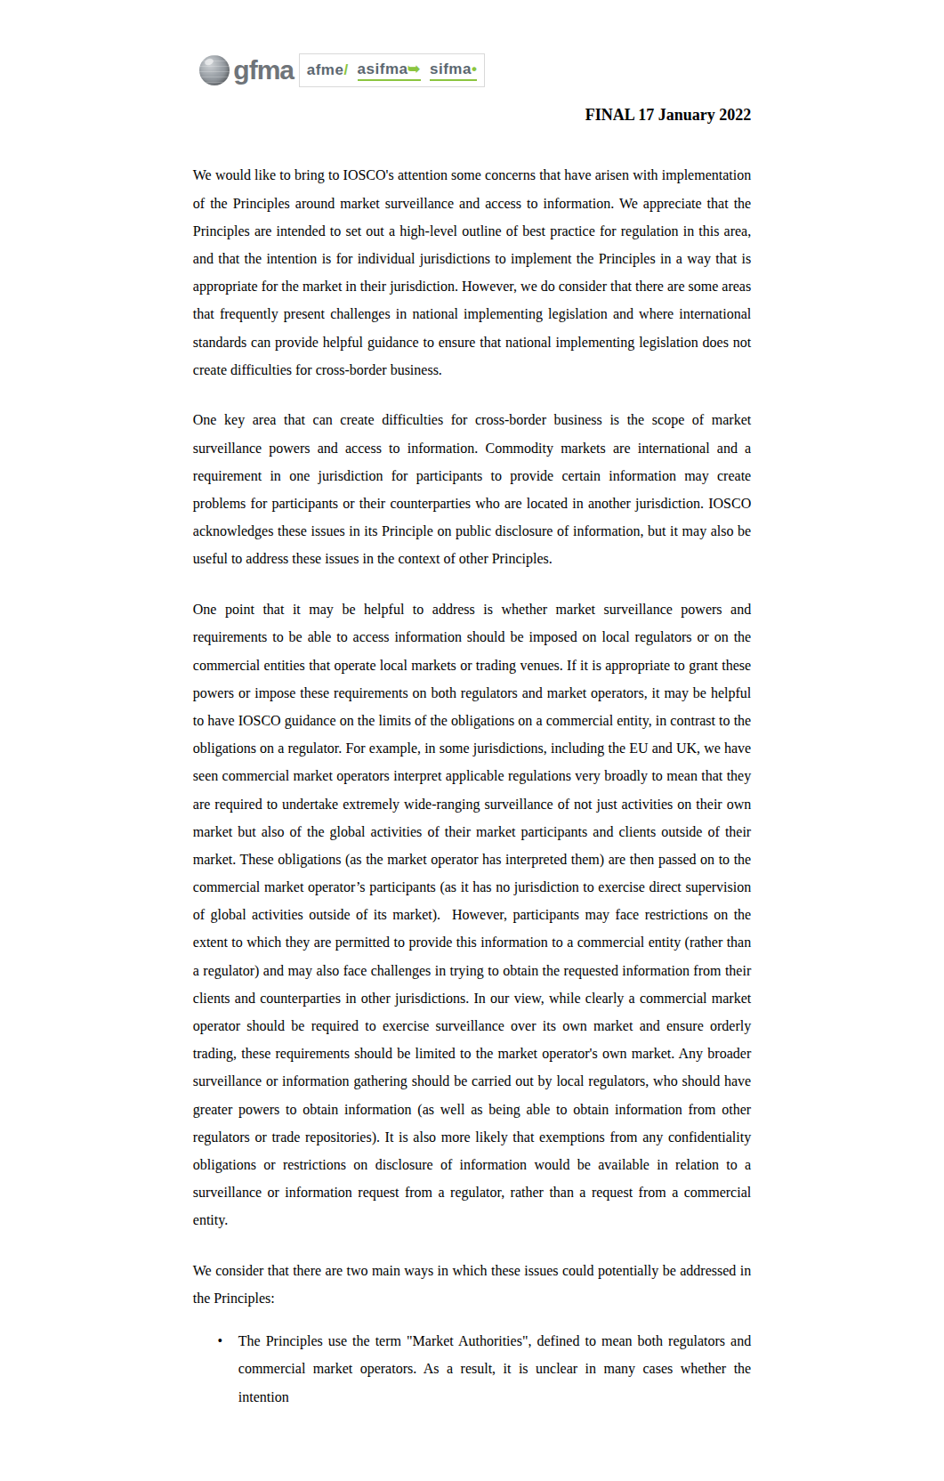gfma
afme/ asifma➥ sifma•
FINAL 17 January 2022
We would like to bring to IOSCO's attention some concerns that have arisen with implementation of the Principles around market surveillance and access to information. We appreciate that the Principles are intended to set out a high-level outline of best practice for regulation in this area, and that the intention is for individual jurisdictions to implement the Principles in a way that is appropriate for the market in their jurisdiction. However, we do consider that there are some areas that frequently present challenges in national implementing legislation and where international standards can provide helpful guidance to ensure that national implementing legislation does not create difficulties for cross-border business.
One key area that can create difficulties for cross-border business is the scope of market surveillance powers and access to information. Commodity markets are international and a requirement in one jurisdiction for participants to provide certain information may create problems for participants or their counterparties who are located in another jurisdiction. IOSCO acknowledges these issues in its Principle on public disclosure of information, but it may also be useful to address these issues in the context of other Principles.
One point that it may be helpful to address is whether market surveillance powers and requirements to be able to access information should be imposed on local regulators or on the commercial entities that operate local markets or trading venues. If it is appropriate to grant these powers or impose these requirements on both regulators and market operators, it may be helpful to have IOSCO guidance on the limits of the obligations on a commercial entity, in contrast to the obligations on a regulator. For example, in some jurisdictions, including the EU and UK, we have seen commercial market operators interpret applicable regulations very broadly to mean that they are required to undertake extremely wide-ranging surveillance of not just activities on their own market but also of the global activities of their market participants and clients outside of their market. These obligations (as the market operator has interpreted them) are then passed on to the commercial market operator’s participants (as it has no jurisdiction to exercise direct supervision of global activities outside of its market). However, participants may face restrictions on the extent to which they are permitted to provide this information to a commercial entity (rather than a regulator) and may also face challenges in trying to obtain the requested information from their clients and counterparties in other jurisdictions. In our view, while clearly a commercial market operator should be required to exercise surveillance over its own market and ensure orderly trading, these requirements should be limited to the market operator's own market. Any broader surveillance or information gathering should be carried out by local regulators, who should have greater powers to obtain information (as well as being able to obtain information from other regulators or trade repositories). It is also more likely that exemptions from any confidentiality obligations or restrictions on disclosure of information would be available in relation to a surveillance or information request from a regulator, rather than a request from a commercial entity.
We consider that there are two main ways in which these issues could potentially be addressed in the Principles:
The Principles use the term "Market Authorities", defined to mean both regulators and commercial market operators. As a result, it is unclear in many cases whether the intention